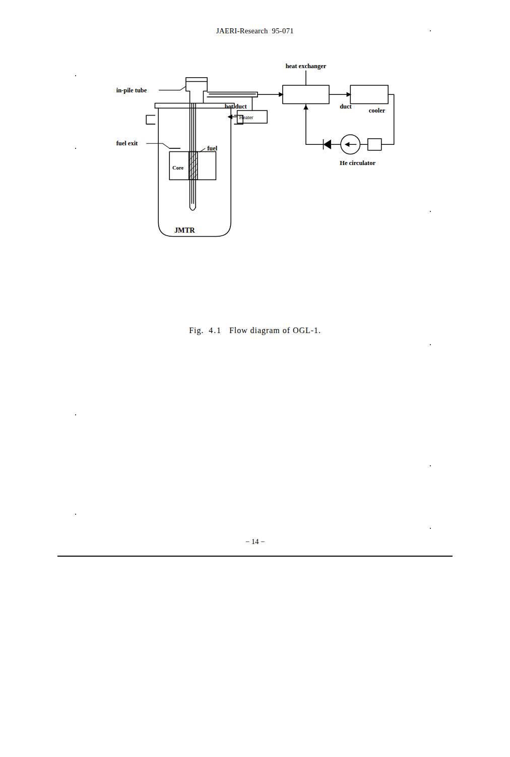JAERI-Research 95-071
heat exchanger in-pile tube hot duct Heater duct cooler He circulator fuel exit fuel Core JMTR
Fig. 4.1 Flow diagram of OGL-1.
− 14 −